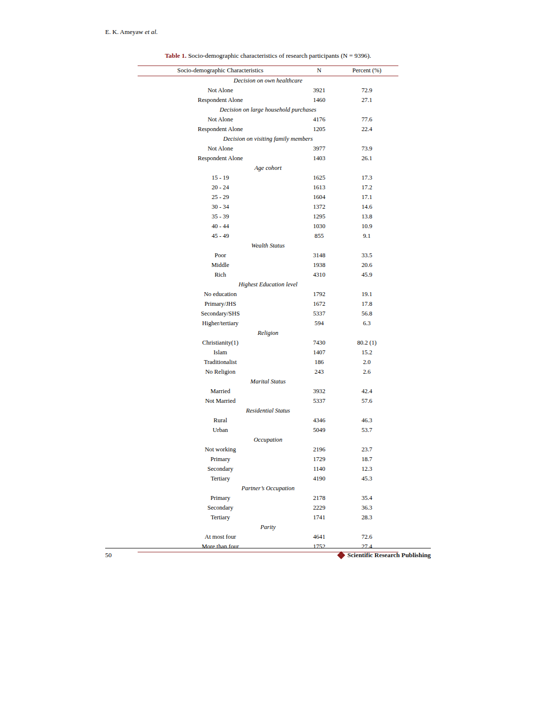E. K. Ameyaw et al.
Table 1. Socio-demographic characteristics of research participants (N = 9396).
| Socio-demographic Characteristics | N | Percent (%) |
| --- | --- | --- |
| Decision on own healthcare |
| Not Alone | 3921 | 72.9 |
| Respondent Alone | 1460 | 27.1 |
| Decision on large household purchases |
| Not Alone | 4176 | 77.6 |
| Respondent Alone | 1205 | 22.4 |
| Decision on visiting family members |
| Not Alone | 3977 | 73.9 |
| Respondent Alone | 1403 | 26.1 |
| Age cohort |
| 15 - 19 | 1625 | 17.3 |
| 20 - 24 | 1613 | 17.2 |
| 25 - 29 | 1604 | 17.1 |
| 30 - 34 | 1372 | 14.6 |
| 35 - 39 | 1295 | 13.8 |
| 40 - 44 | 1030 | 10.9 |
| 45 - 49 | 855 | 9.1 |
| Wealth Status |
| Poor | 3148 | 33.5 |
| Middle | 1938 | 20.6 |
| Rich | 4310 | 45.9 |
| Highest Education level |
| No education | 1792 | 19.1 |
| Primary/JHS | 1672 | 17.8 |
| Secondary/SHS | 5337 | 56.8 |
| Higher/tertiary | 594 | 6.3 |
| Religion |
| Christianity(1) | 7430 | 80.2 (1) |
| Islam | 1407 | 15.2 |
| Traditionalist | 186 | 2.0 |
| No Religion | 243 | 2.6 |
| Marital Status |
| Married | 3932 | 42.4 |
| Not Married | 5337 | 57.6 |
| Residential Status |
| Rural | 4346 | 46.3 |
| Urban | 5049 | 53.7 |
| Occupation |
| Not working | 2196 | 23.7 |
| Primary | 1729 | 18.7 |
| Secondary | 1140 | 12.3 |
| Tertiary | 4190 | 45.3 |
| Partner’s Occupation |
| Primary | 2178 | 35.4 |
| Secondary | 2229 | 36.3 |
| Tertiary | 1741 | 28.3 |
| Parity |
| At most four | 4641 | 72.6 |
| More than four | 1752 | 27.4 |
50
Scientific Research Publishing